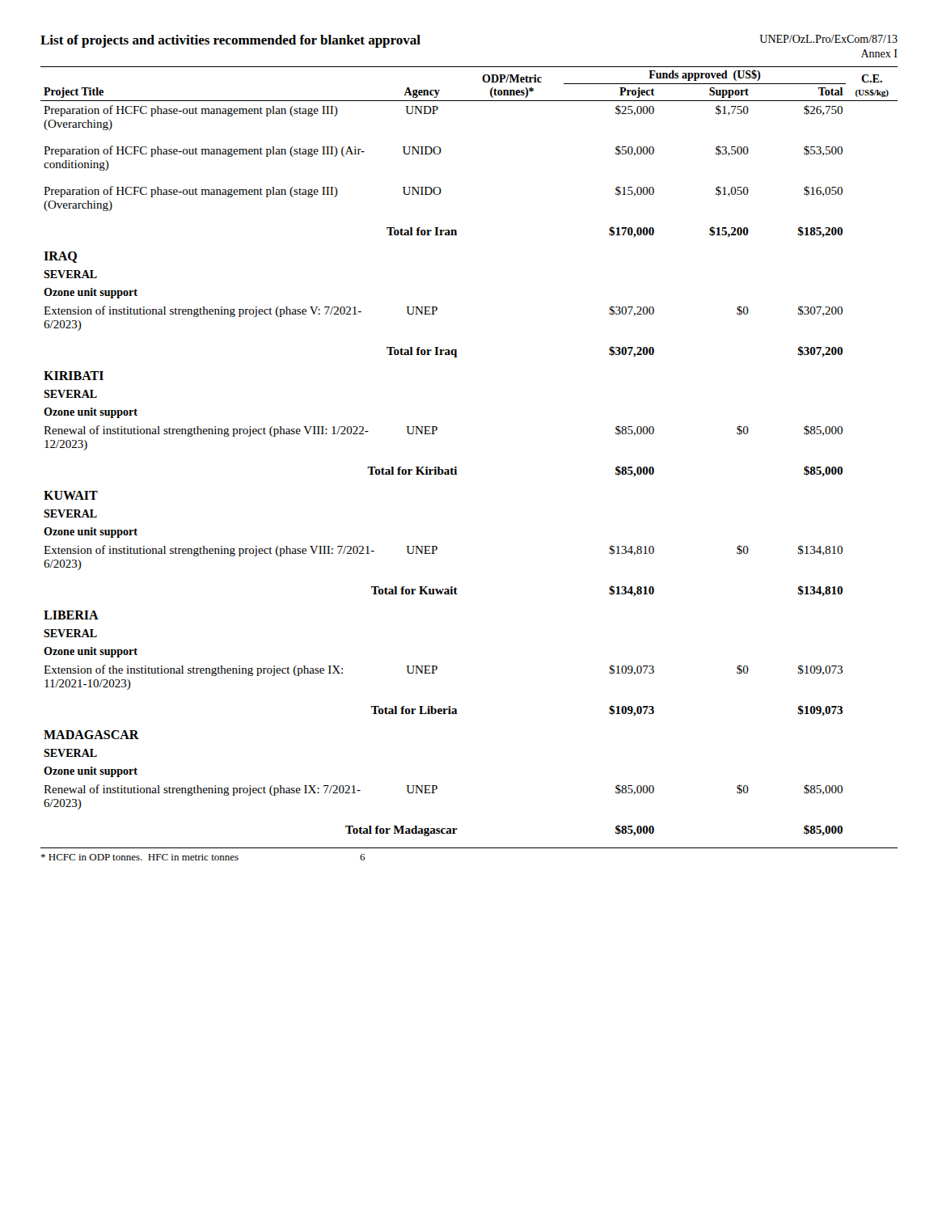List of projects and activities recommended for blanket approval
UNEP/OzL.Pro/ExCom/87/13
Annex I
| Project Title | Agency | ODP/Metric (tonnes)* | Funds approved (US$) | C.E. (US$/kg) |
| --- | --- | --- | --- | --- |
| Project | Support | Total |
| Preparation of HCFC phase-out management plan (stage III) (Overarching) | UNDP | | $25,000 | $1,750 | $26,750 | |
| Preparation of HCFC phase-out management plan (stage III) (Air-conditioning) | UNIDO | | $50,000 | $3,500 | $53,500 | |
| Preparation of HCFC phase-out management plan (stage III) (Overarching) | UNIDO | | $15,000 | $1,050 | $16,050 | |
| Total for Iran | | $170,000 | $15,200 | $185,200 | |
| IRAQ |
| SEVERAL |
| Ozone unit support |
| Extension of institutional strengthening project (phase V: 7/2021-6/2023) | UNEP | | $307,200 | $0 | $307,200 | |
| Total for Iraq | | $307,200 | | $307,200 | |
| KIRIBATI |
| SEVERAL |
| Ozone unit support |
| Renewal of institutional strengthening project (phase VIII: 1/2022-12/2023) | UNEP | | $85,000 | $0 | $85,000 | |
| Total for Kiribati | | $85,000 | | $85,000 | |
| KUWAIT |
| SEVERAL |
| Ozone unit support |
| Extension of institutional strengthening project (phase VIII: 7/2021-6/2023) | UNEP | | $134,810 | $0 | $134,810 | |
| Total for Kuwait | | $134,810 | | $134,810 | |
| LIBERIA |
| SEVERAL |
| Ozone unit support |
| Extension of the institutional strengthening project (phase IX: 11/2021-10/2023) | UNEP | | $109,073 | $0 | $109,073 | |
| Total for Liberia | | $109,073 | | $109,073 | |
| MADAGASCAR |
| SEVERAL |
| Ozone unit support |
| Renewal of institutional strengthening project (phase IX: 7/2021-6/2023) | UNEP | | $85,000 | $0 | $85,000 | |
| Total for Madagascar | | $85,000 | | $85,000 | |
* HCFC in ODP tonnes. HFC in metric tonnes 6